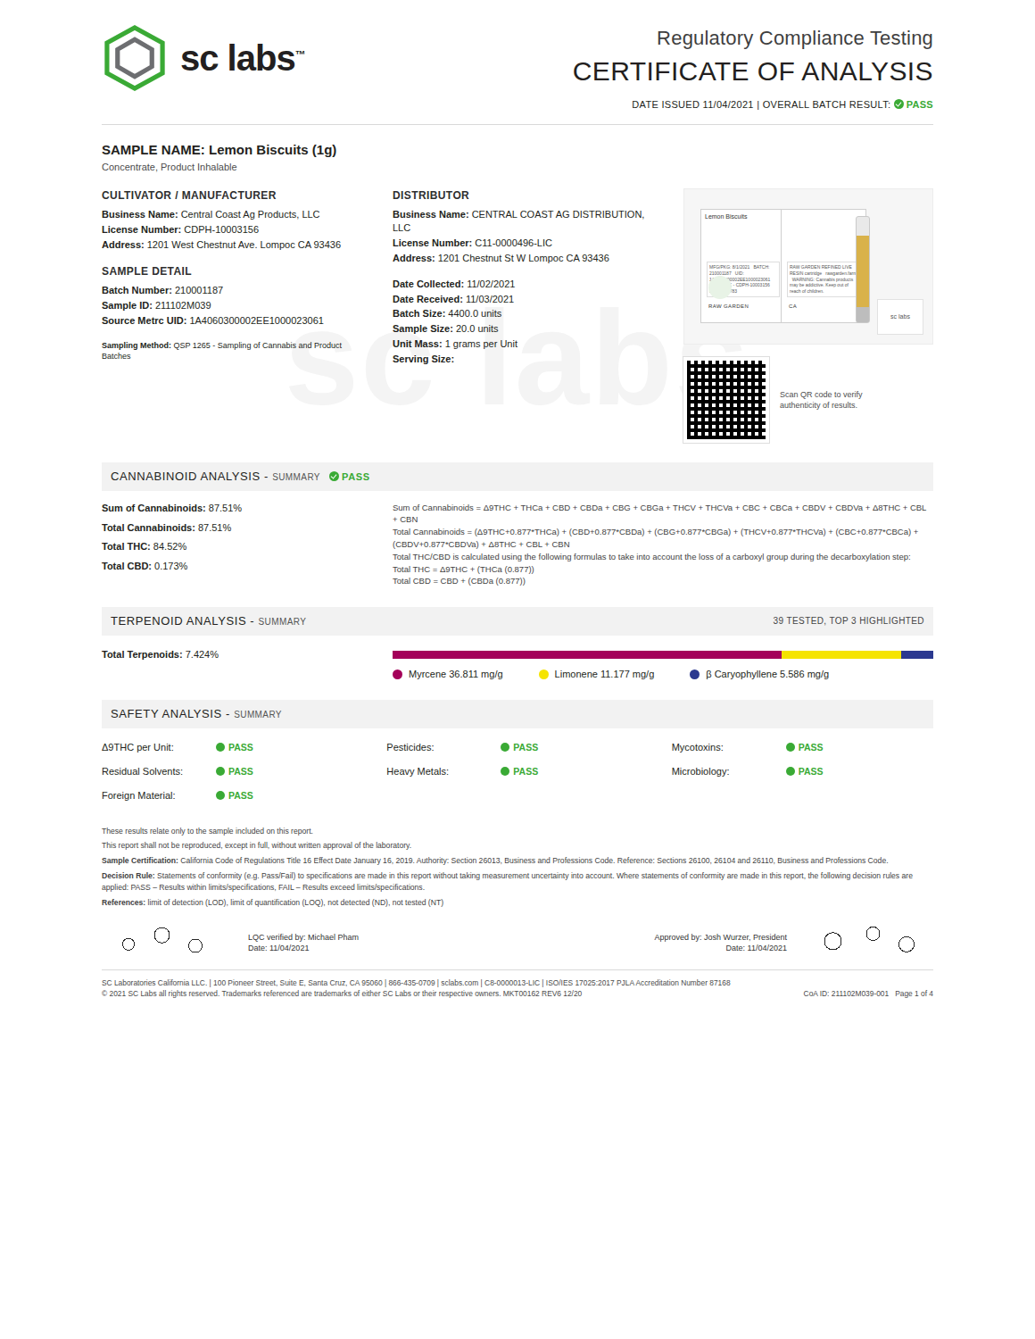sc labs
sc labs™
Regulatory Compliance Testing
CERTIFICATE OF ANALYSIS
DATE ISSUED 11/04/2021 | OVERALL BATCH RESULT: PASS
SAMPLE NAME: Lemon Biscuits (1g)
Concentrate, Product Inhalable
CULTIVATOR / MANUFACTURER
Business Name: Central Coast Ag Products, LLC
License Number: CDPH-10003156
Address: 1201 West Chestnut Ave. Lompoc CA 93436
SAMPLE DETAIL
Batch Number: 210001187
Sample ID: 211102M039
Source Metrc UID: 1A4060300002EE1000023061
Sampling Method: QSP 1265 - Sampling of Cannabis and Product Batches
DISTRIBUTOR
Business Name: CENTRAL COAST AG DISTRIBUTION, LLC
License Number: C11-0000496-LIC
Address: 1201 Chestnut St W Lompoc CA 93436
Date Collected: 11/02/2021
Date Received: 11/03/2021
Batch Size: 4400.0 units
Sample Size: 20.0 units
Unit Mass: 1 grams per Unit
Serving Size:
Lemon Biscuits
MFG/PKG: 8/1/2021 BATCH: 210001187 UID: 1A4060300002EE1000023061 CCAP, LLC - CDPH-10003156 870-677-8783
RAW GARDEN
RAW GARDEN REFINED LIVE RESIN cartridge rawgarden.farm WARNING: Cannabis products may be addictive. Keep out of reach of children.
CA
sc labs
Scan QR code to verify
authenticity of results.
CANNABINOID ANALYSIS - SUMMARY PASS
Sum of Cannabinoids: 87.51%
Total Cannabinoids: 87.51%
Total THC: 84.52%
Total CBD: 0.173%
Sum of Cannabinoids = Δ9THC + THCa + CBD + CBDa + CBG + CBGa + THCV + THCVa + CBC + CBCa + CBDV + CBDVa + Δ8THC + CBL + CBN
Total Cannabinoids = (Δ9THC+0.877*THCa) + (CBD+0.877*CBDa) + (CBG+0.877*CBGa) + (THCV+0.877*THCVa) + (CBC+0.877*CBCa) + (CBDV+0.877*CBDVa) + Δ8THC + CBL + CBN
Total THC/CBD is calculated using the following formulas to take into account the loss of a carboxyl group during the decarboxylation step:
Total THC = Δ9THC + (THCa (0.877))
Total CBD = CBD + (CBDa (0.877))
TERPENOID ANALYSIS - SUMMARY
39 TESTED, TOP 3 HIGHLIGHTED
Total Terpenoids: 7.424%
Myrcene 36.811 mg/g
Limonene 11.177 mg/g
β Caryophyllene 5.586 mg/g
SAFETY ANALYSIS - SUMMARY
Δ9THC per Unit: PASS
Pesticides: PASS
Mycotoxins: PASS
Residual Solvents: PASS
Heavy Metals: PASS
Microbiology: PASS
Foreign Material: PASS
These results relate only to the sample included on this report.
This report shall not be reproduced, except in full, without written approval of the laboratory.
Sample Certification: California Code of Regulations Title 16 Effect Date January 16, 2019. Authority: Section 26013, Business and Professions Code. Reference: Sections 26100, 26104 and 26110, Business and Professions Code.
Decision Rule: Statements of conformity (e.g. Pass/Fail) to specifications are made in this report without taking measurement uncertainty into account. Where statements of conformity are made in this report, the following decision rules are applied: PASS – Results within limits/specifications, FAIL – Results exceed limits/specifications.
References: limit of detection (LOD), limit of quantification (LOQ), not detected (ND), not tested (NT)
LQC verified by: Michael Pham Date: 11/04/2021
Approved by: Josh Wurzer, President Date: 11/04/2021
SC Laboratories California LLC. | 100 Pioneer Street, Suite E, Santa Cruz, CA 95060 | 866-435-0709 | sclabs.com | C8-0000013-LIC | ISO/IES 17025:2017 PJLA Accreditation Number 87168
© 2021 SC Labs all rights reserved. Trademarks referenced are trademarks of either SC Labs or their respective owners. MKT00162 REV6 12/20
CoA ID: 211102M039-001 Page 1 of 4